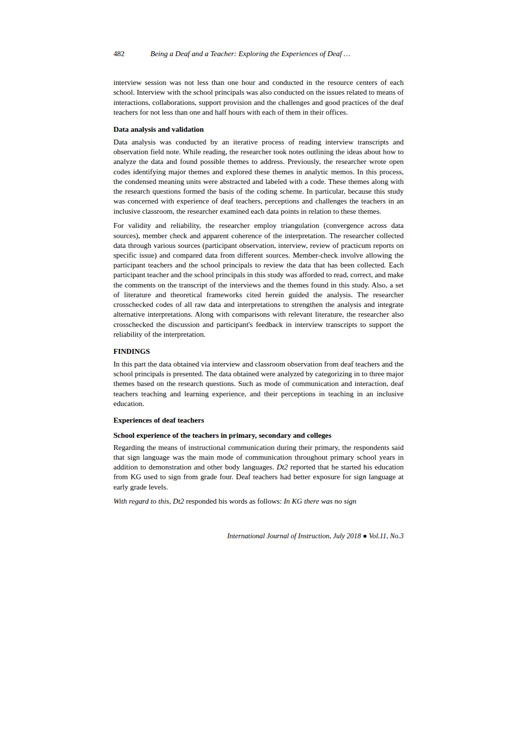482 Being a Deaf and a Teacher: Exploring the Experiences of Deaf …
interview session was not less than one hour and conducted in the resource centers of each school. Interview with the school principals was also conducted on the issues related to means of interactions, collaborations, support provision and the challenges and good practices of the deaf teachers for not less than one and half hours with each of them in their offices.
Data analysis and validation
Data analysis was conducted by an iterative process of reading interview transcripts and observation field note. While reading, the researcher took notes outlining the ideas about how to analyze the data and found possible themes to address. Previously, the researcher wrote open codes identifying major themes and explored these themes in analytic memos. In this process, the condensed meaning units were abstracted and labeled with a code. These themes along with the research questions formed the basis of the coding scheme. In particular, because this study was concerned with experience of deaf teachers, perceptions and challenges the teachers in an inclusive classroom, the researcher examined each data points in relation to these themes.
For validity and reliability, the researcher employ triangulation (convergence across data sources), member check and apparent coherence of the interpretation. The researcher collected data through various sources (participant observation, interview, review of practicum reports on specific issue) and compared data from different sources. Member-check involve allowing the participant teachers and the school principals to review the data that has been collected. Each participant teacher and the school principals in this study was afforded to read, correct, and make the comments on the transcript of the interviews and the themes found in this study. Also, a set of literature and theoretical frameworks cited herein guided the analysis. The researcher crosschecked codes of all raw data and interpretations to strengthen the analysis and integrate alternative interpretations. Along with comparisons with relevant literature, the researcher also crosschecked the discussion and participant's feedback in interview transcripts to support the reliability of the interpretation.
FINDINGS
In this part the data obtained via interview and classroom observation from deaf teachers and the school principals is presented. The data obtained were analyzed by categorizing in to three major themes based on the research questions. Such as mode of communication and interaction, deaf teachers teaching and learning experience, and their perceptions in teaching in an inclusive education.
Experiences of deaf teachers
School experience of the teachers in primary, secondary and colleges
Regarding the means of instructional communication during their primary, the respondents said that sign language was the main mode of communication throughout primary school years in addition to demonstration and other body languages. Dt2 reported that he started his education from KG used to sign from grade four. Deaf teachers had better exposure for sign language at early grade levels.
With regard to this, Dt2 responded his words as follows: In KG there was no sign
International Journal of Instruction, July 2018 ● Vol.11, No.3